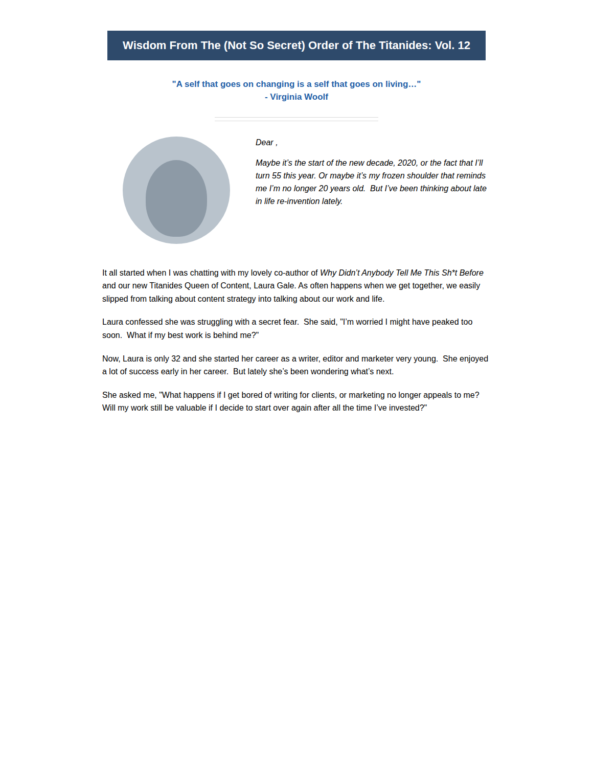Wisdom From The (Not So Secret) Order of The Titanides: Vol. 12
"A self that goes on changing is a self that goes on living…" - Virginia Woolf
Dear ,
Maybe it’s the start of the new decade, 2020, or the fact that I’ll turn 55 this year. Or maybe it’s my frozen shoulder that reminds me I’m no longer 20 years old. But I’ve been thinking about late in life re-invention lately.
It all started when I was chatting with my lovely co-author of Why Didn’t Anybody Tell Me This Sh*t Before and our new Titanides Queen of Content, Laura Gale. As often happens when we get together, we easily slipped from talking about content strategy into talking about our work and life.
Laura confessed she was struggling with a secret fear. She said, "I’m worried I might have peaked too soon. What if my best work is behind me?"
Now, Laura is only 32 and she started her career as a writer, editor and marketer very young. She enjoyed a lot of success early in her career. But lately she’s been wondering what’s next.
She asked me, "What happens if I get bored of writing for clients, or marketing no longer appeals to me? Will my work still be valuable if I decide to start over again after all the time I’ve invested?"